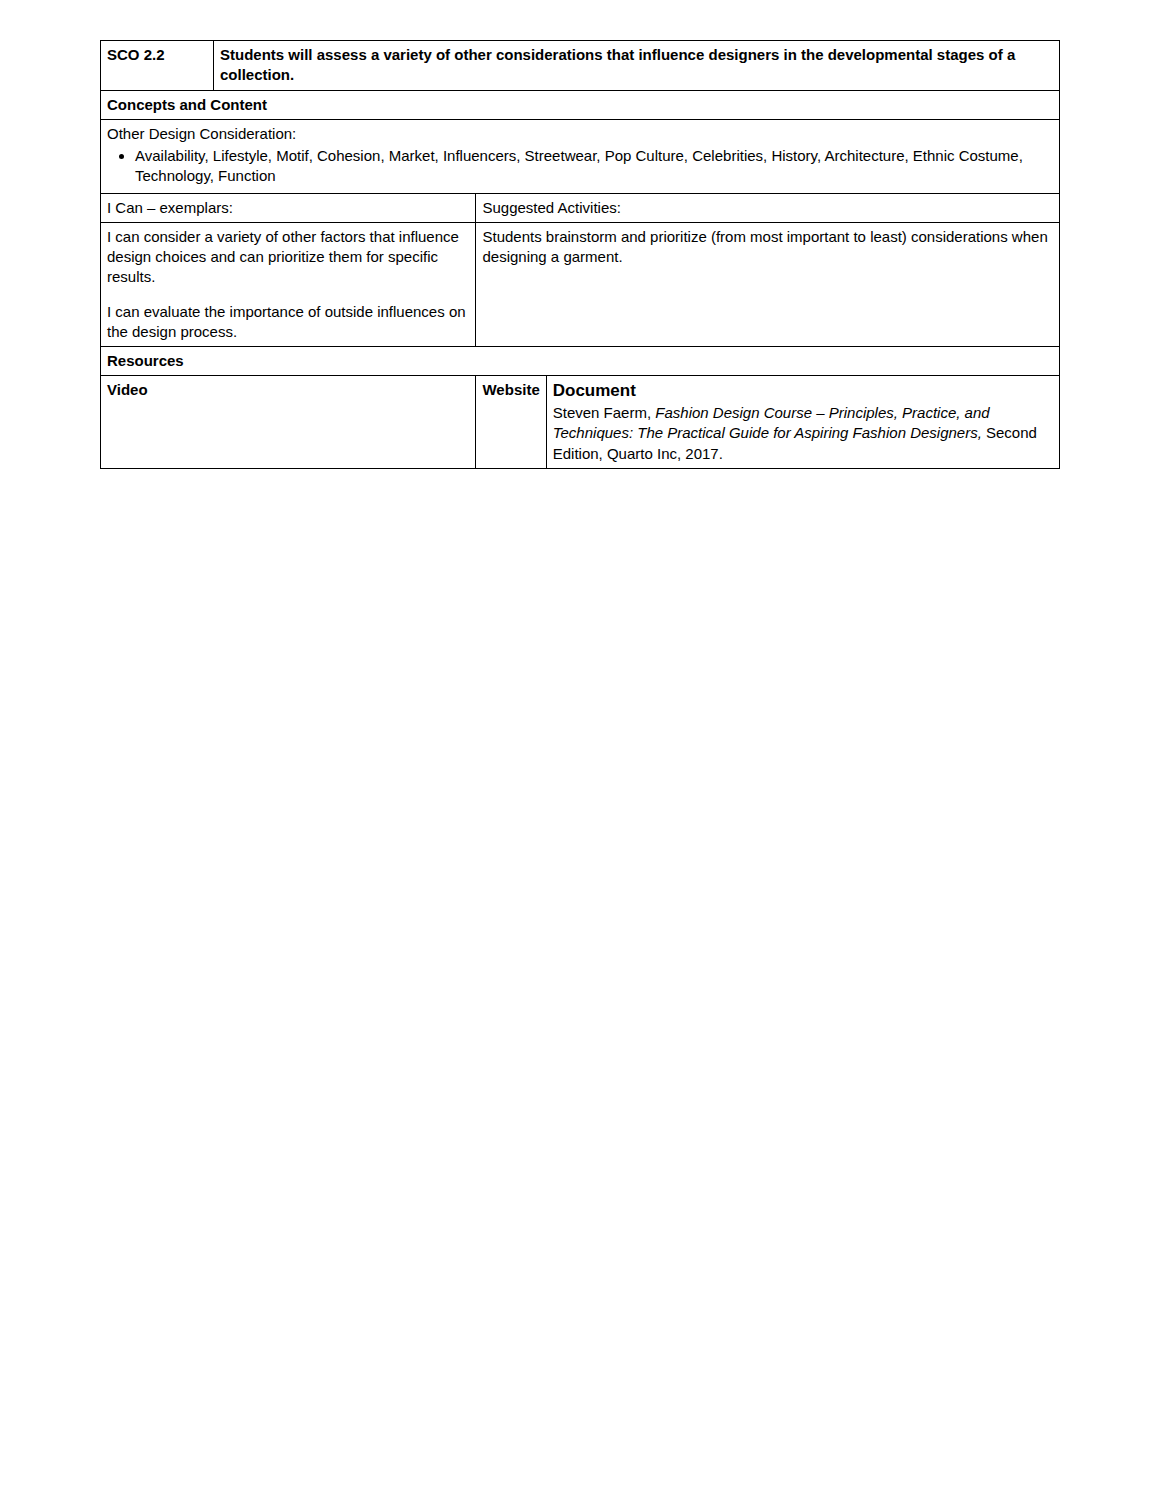| SCO 2.2 | Students will assess a variety of other considerations that influence designers in the developmental stages of a collection. |
| Concepts and Content |
| Other Design Consideration: Availability, Lifestyle, Motif, Cohesion, Market, Influencers, Streetwear, Pop Culture, Celebrities, History, Architecture, Ethnic Costume, Technology, Function |
| I Can – exemplars: | Suggested Activities: |
| I can consider a variety of other factors that influence design choices and can prioritize them for specific results. I can evaluate the importance of outside influences on the design process. | Students brainstorm and prioritize (from most important to least) considerations when designing a garment. |
| Resources |
| Video | Website | Document Steven Faerm, Fashion Design Course – Principles, Practice, and Techniques: The Practical Guide for Aspiring Fashion Designers, Second Edition, Quarto Inc, 2017. |